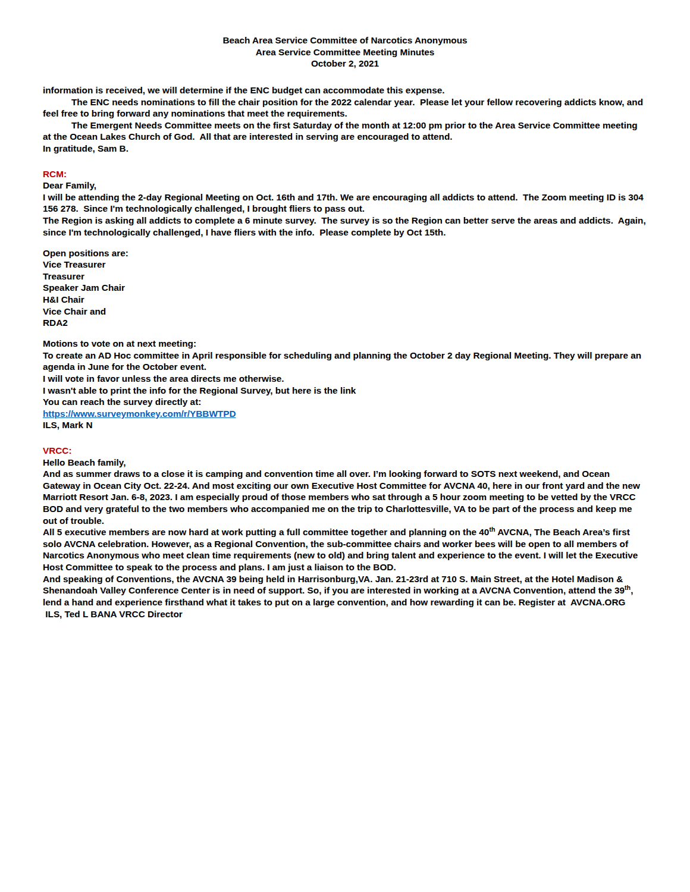Beach Area Service Committee of Narcotics Anonymous
Area Service Committee Meeting Minutes
October 2, 2021
information is received, we will determine if the ENC budget can accommodate this expense.
The ENC needs nominations to fill the chair position for the 2022 calendar year. Please let your fellow recovering addicts know, and feel free to bring forward any nominations that meet the requirements.
The Emergent Needs Committee meets on the first Saturday of the month at 12:00 pm prior to the Area Service Committee meeting at the Ocean Lakes Church of God. All that are interested in serving are encouraged to attend.
In gratitude, Sam B.
RCM:
Dear Family,
I will be attending the 2-day Regional Meeting on Oct. 16th and 17th. We are encouraging all addicts to attend. The Zoom meeting ID is 304 156 278. Since I'm technologically challenged, I brought fliers to pass out.
The Region is asking all addicts to complete a 6 minute survey. The survey is so the Region can better serve the areas and addicts. Again, since I'm technologically challenged, I have fliers with the info. Please complete by Oct 15th.
Open positions are:
Vice Treasurer
Treasurer
Speaker Jam Chair
H&I Chair
Vice Chair and
RDA2
Motions to vote on at next meeting:
To create an AD Hoc committee in April responsible for scheduling and planning the October 2 day Regional Meeting. They will prepare an agenda in June for the October event.
I will vote in favor unless the area directs me otherwise.
I wasn't able to print the info for the Regional Survey, but here is the link
You can reach the survey directly at:
https://www.surveymonkey.com/r/YBBWTPD
ILS, Mark N
VRCC:
Hello Beach family,
And as summer draws to a close it is camping and convention time all over. I’m looking forward to SOTS next weekend, and Ocean Gateway in Ocean City Oct. 22-24. And most exciting our own Executive Host Committee for AVCNA 40, here in our front yard and the new Marriott Resort Jan. 6-8, 2023. I am especially proud of those members who sat through a 5 hour zoom meeting to be vetted by the VRCC BOD and very grateful to the two members who accompanied me on the trip to Charlottesville, VA to be part of the process and keep me out of trouble.
All 5 executive members are now hard at work putting a full committee together and planning on the 40th AVCNA, The Beach Area’s first solo AVCNA celebration. However, as a Regional Convention, the sub-committee chairs and worker bees will be open to all members of Narcotics Anonymous who meet clean time requirements (new to old) and bring talent and experience to the event. I will let the Executive Host Committee to speak to the process and plans. I am just a liaison to the BOD.
And speaking of Conventions, the AVCNA 39 being held in Harrisonburg,VA. Jan. 21-23rd at 710 S. Main Street, at the Hotel Madison & Shenandoah Valley Conference Center is in need of support. So, if you are interested in working at a AVCNA Convention, attend the 39th, lend a hand and experience firsthand what it takes to put on a large convention, and how rewarding it can be. Register at AVCNA.ORG
ILS, Ted L BANA VRCC Director